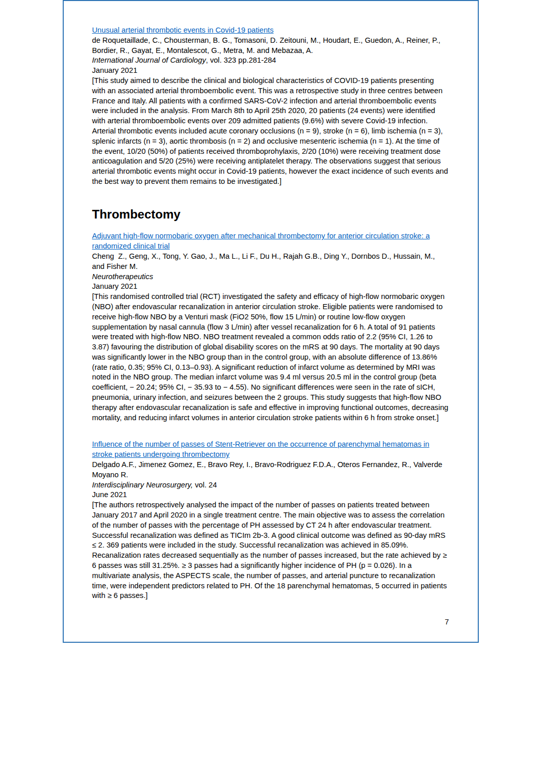Unusual arterial thrombotic events in Covid-19 patients
de Roquetaillade, C., Chousterman, B. G., Tomasoni, D. Zeitouni, M., Houdart, E., Guedon, A., Reiner, P., Bordier, R., Gayat, E., Montalescot, G., Metra, M. and Mebazaa, A.
International Journal of Cardiology, vol. 323 pp.281-284
January 2021
[This study aimed to describe the clinical and biological characteristics of COVID-19 patients presenting with an associated arterial thromboembolic event. This was a retrospective study in three centres between France and Italy. All patients with a confirmed SARS-CoV-2 infection and arterial thromboembolic events were included in the analysis. From March 8th to April 25th 2020, 20 patients (24 events) were identified with arterial thromboembolic events over 209 admitted patients (9.6%) with severe Covid-19 infection. Arterial thrombotic events included acute coronary occlusions (n = 9), stroke (n = 6), limb ischemia (n = 3), splenic infarcts (n = 3), aortic thrombosis (n = 2) and occlusive mesenteric ischemia (n = 1). At the time of the event, 10/20 (50%) of patients received thromboprohylaxis, 2/20 (10%) were receiving treatment dose anticoagulation and 5/20 (25%) were receiving antiplatelet therapy. The observations suggest that serious arterial thrombotic events might occur in Covid-19 patients, however the exact incidence of such events and the best way to prevent them remains to be investigated.]
Thrombectomy
Adjuvant high-flow normobaric oxygen after mechanical thrombectomy for anterior circulation stroke: a randomized clinical trial
Cheng Z., Geng, X., Tong, Y. Gao, J., Ma L., Li F., Du H., Rajah G.B., Ding Y., Dornbos D., Hussain, M., and Fisher M.
Neurotherapeutics
January 2021
[This randomised controlled trial (RCT) investigated the safety and efficacy of high-flow normobaric oxygen (NBO) after endovascular recanalization in anterior circulation stroke. Eligible patients were randomised to receive high-flow NBO by a Venturi mask (FiO2 50%, flow 15 L/min) or routine low-flow oxygen supplementation by nasal cannula (flow 3 L/min) after vessel recanalization for 6 h. A total of 91 patients were treated with high-flow NBO. NBO treatment revealed a common odds ratio of 2.2 (95% CI, 1.26 to 3.87) favouring the distribution of global disability scores on the mRS at 90 days. The mortality at 90 days was significantly lower in the NBO group than in the control group, with an absolute difference of 13.86% (rate ratio, 0.35; 95% CI, 0.13–0.93). A significant reduction of infarct volume as determined by MRI was noted in the NBO group. The median infarct volume was 9.4 ml versus 20.5 ml in the control group (beta coefficient, − 20.24; 95% CI, − 35.93 to − 4.55). No significant differences were seen in the rate of sICH, pneumonia, urinary infection, and seizures between the 2 groups. This study suggests that high-flow NBO therapy after endovascular recanalization is safe and effective in improving functional outcomes, decreasing mortality, and reducing infarct volumes in anterior circulation stroke patients within 6 h from stroke onset.]
Influence of the number of passes of Stent-Retriever on the occurrence of parenchymal hematomas in stroke patients undergoing thrombectomy
Delgado A.F., Jimenez Gomez, E., Bravo Rey, I., Bravo-Rodriguez F.D.A., Oteros Fernandez, R., Valverde Moyano R.
Interdisciplinary Neurosurgery, vol. 24
June 2021
[The authors retrospectively analysed the impact of the number of passes on patients treated between January 2017 and April 2020 in a single treatment centre. The main objective was to assess the correlation of the number of passes with the percentage of PH assessed by CT 24 h after endovascular treatment. Successful recanalization was defined as TICIm 2b-3. A good clinical outcome was defined as 90-day mRS ≤ 2. 369 patients were included in the study. Successful recanalization was achieved in 85.09%. Recanalization rates decreased sequentially as the number of passes increased, but the rate achieved by ≥ 6 passes was still 31.25%. ≥ 3 passes had a significantly higher incidence of PH (p = 0.026). In a multivariate analysis, the ASPECTS scale, the number of passes, and arterial puncture to recanalization time, were independent predictors related to PH. Of the 18 parenchymal hematomas, 5 occurred in patients with ≥ 6 passes.]
7